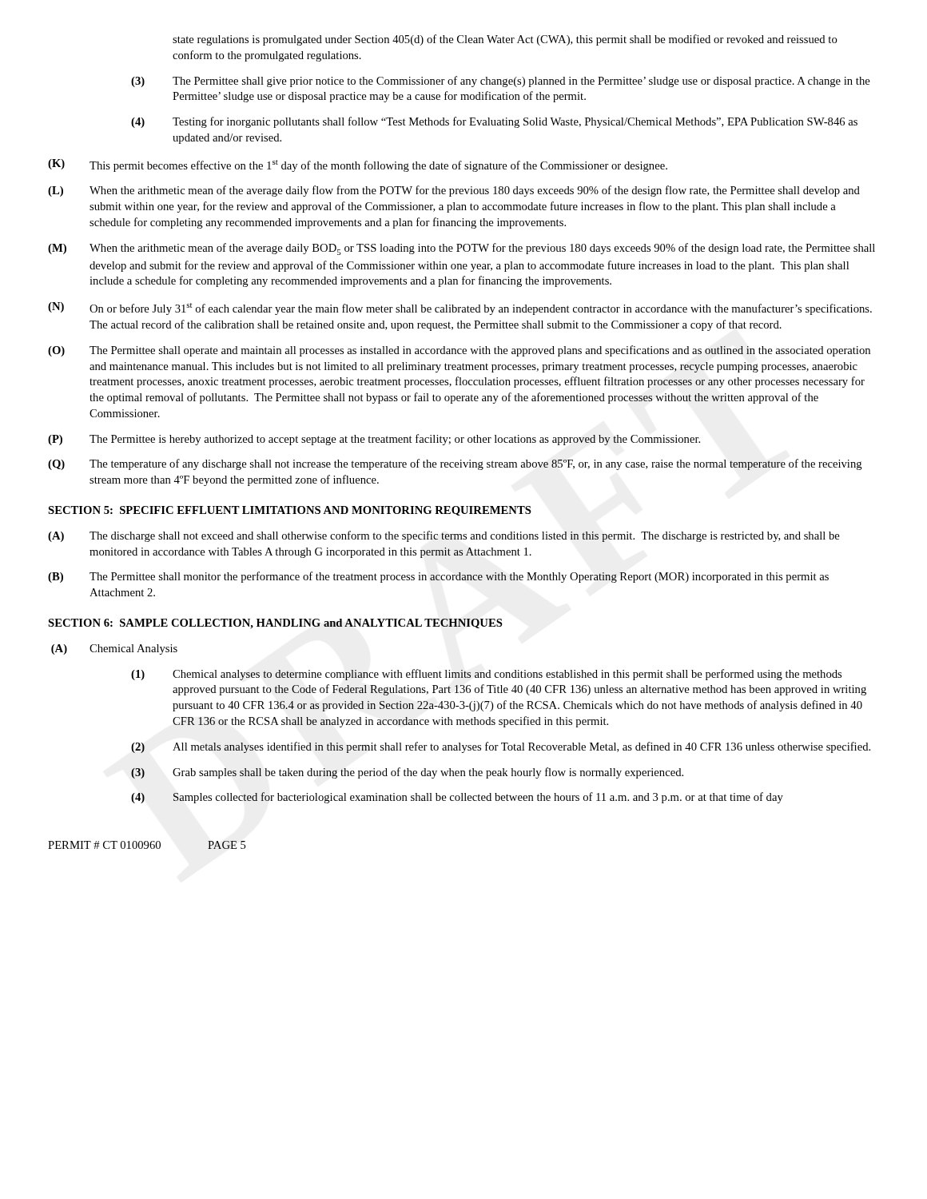DRAFT
state regulations is promulgated under Section 405(d) of the Clean Water Act (CWA), this permit shall be modified or revoked and reissued to conform to the promulgated regulations.
(3)
The Permittee shall give prior notice to the Commissioner of any change(s) planned in the Permittee’ sludge use or disposal practice. A change in the Permittee’ sludge use or disposal practice may be a cause for modification of the permit.
(4)
Testing for inorganic pollutants shall follow “Test Methods for Evaluating Solid Waste, Physical/Chemical Methods”, EPA Publication SW-846 as updated and/or revised.
(K)
This permit becomes effective on the 1st day of the month following the date of signature of the Commissioner or designee.
(L)
When the arithmetic mean of the average daily flow from the POTW for the previous 180 days exceeds 90% of the design flow rate, the Permittee shall develop and submit within one year, for the review and approval of the Commissioner, a plan to accommodate future increases in flow to the plant. This plan shall include a schedule for completing any recommended improvements and a plan for financing the improvements.
(M)
When the arithmetic mean of the average daily BOD5 or TSS loading into the POTW for the previous 180 days exceeds 90% of the design load rate, the Permittee shall develop and submit for the review and approval of the Commissioner within one year, a plan to accommodate future increases in load to the plant. This plan shall include a schedule for completing any recommended improvements and a plan for financing the improvements.
(N)
On or before July 31st of each calendar year the main flow meter shall be calibrated by an independent contractor in accordance with the manufacturer’s specifications. The actual record of the calibration shall be retained onsite and, upon request, the Permittee shall submit to the Commissioner a copy of that record.
(O)
The Permittee shall operate and maintain all processes as installed in accordance with the approved plans and specifications and as outlined in the associated operation and maintenance manual. This includes but is not limited to all preliminary treatment processes, primary treatment processes, recycle pumping processes, anaerobic treatment processes, anoxic treatment processes, aerobic treatment processes, flocculation processes, effluent filtration processes or any other processes necessary for the optimal removal of pollutants. The Permittee shall not bypass or fail to operate any of the aforementioned processes without the written approval of the Commissioner.
(P)
The Permittee is hereby authorized to accept septage at the treatment facility; or other locations as approved by the Commissioner.
(Q)
The temperature of any discharge shall not increase the temperature of the receiving stream above 85ºF, or, in any case, raise the normal temperature of the receiving stream more than 4ºF beyond the permitted zone of influence.
SECTION 5: SPECIFIC EFFLUENT LIMITATIONS AND MONITORING REQUIREMENTS
(A)
The discharge shall not exceed and shall otherwise conform to the specific terms and conditions listed in this permit. The discharge is restricted by, and shall be monitored in accordance with Tables A through G incorporated in this permit as Attachment 1.
(B)
The Permittee shall monitor the performance of the treatment process in accordance with the Monthly Operating Report (MOR) incorporated in this permit as Attachment 2.
SECTION 6: SAMPLE COLLECTION, HANDLING and ANALYTICAL TECHNIQUES
(A)
Chemical Analysis
(1)
Chemical analyses to determine compliance with effluent limits and conditions established in this permit shall be performed using the methods approved pursuant to the Code of Federal Regulations, Part 136 of Title 40 (40 CFR 136) unless an alternative method has been approved in writing pursuant to 40 CFR 136.4 or as provided in Section 22a-430-3-(j)(7) of the RCSA. Chemicals which do not have methods of analysis defined in 40 CFR 136 or the RCSA shall be analyzed in accordance with methods specified in this permit.
(2)
All metals analyses identified in this permit shall refer to analyses for Total Recoverable Metal, as defined in 40 CFR 136 unless otherwise specified.
(3)
Grab samples shall be taken during the period of the day when the peak hourly flow is normally experienced.
(4)
Samples collected for bacteriological examination shall be collected between the hours of 11 a.m. and 3 p.m. or at that time of day
PERMIT # CT 0100960
PAGE 5